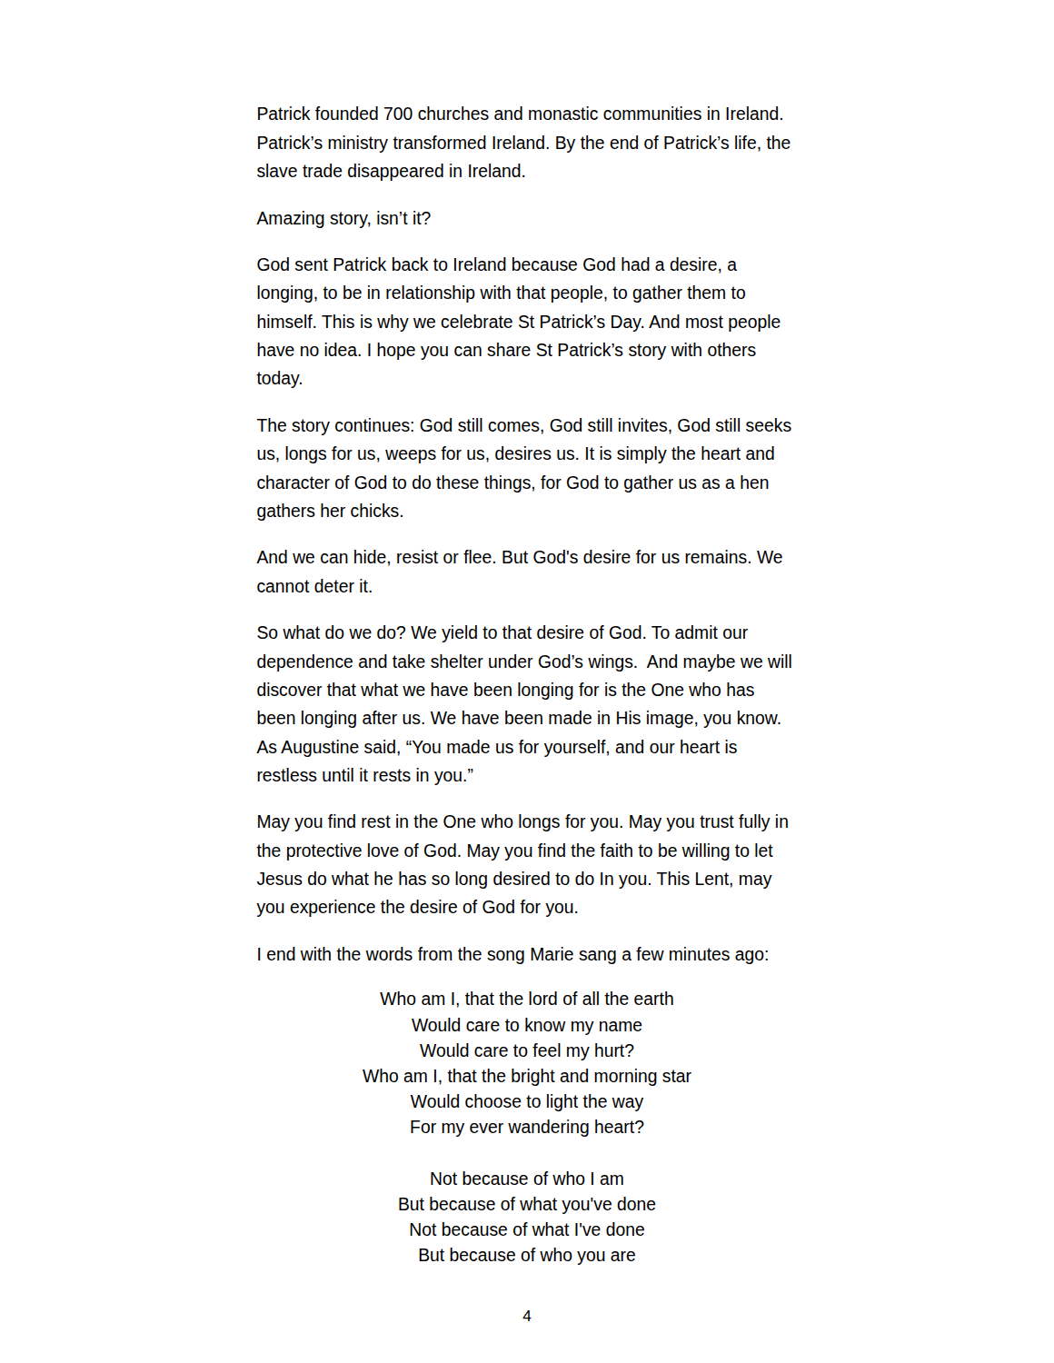Patrick founded 700 churches and monastic communities in Ireland. Patrick’s ministry transformed Ireland. By the end of Patrick’s life, the slave trade disappeared in Ireland.
Amazing story, isn’t it?
God sent Patrick back to Ireland because God had a desire, a longing, to be in relationship with that people, to gather them to himself. This is why we celebrate St Patrick’s Day. And most people have no idea. I hope you can share St Patrick’s story with others today.
The story continues: God still comes, God still invites, God still seeks us, longs for us, weeps for us, desires us. It is simply the heart and character of God to do these things, for God to gather us as a hen gathers her chicks.
And we can hide, resist or flee. But God's desire for us remains. We cannot deter it.
So what do we do? We yield to that desire of God. To admit our dependence and take shelter under God’s wings. And maybe we will discover that what we have been longing for is the One who has been longing after us. We have been made in His image, you know. As Augustine said, “You made us for yourself, and our heart is restless until it rests in you.”
May you find rest in the One who longs for you. May you trust fully in the protective love of God. May you find the faith to be willing to let Jesus do what he has so long desired to do In you. This Lent, may you experience the desire of God for you.
I end with the words from the song Marie sang a few minutes ago:
Who am I, that the lord of all the earth
Would care to know my name
Would care to feel my hurt?
Who am I, that the bright and morning star
Would choose to light the way
For my ever wandering heart?
Not because of who I am
But because of what you've done
Not because of what I've done
But because of who you are
4